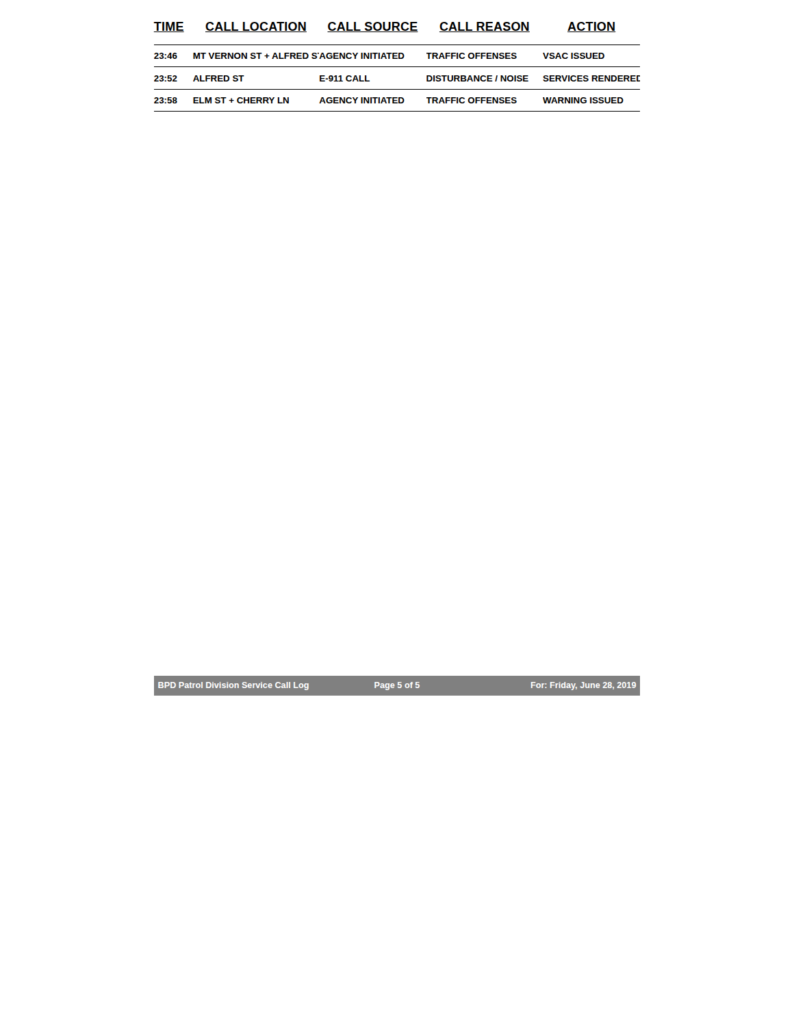| TIME | CALL LOCATION | CALL SOURCE | CALL REASON | ACTION |
| --- | --- | --- | --- | --- |
| 23:46 | MT VERNON ST + ALFRED ST | AGENCY INITIATED | TRAFFIC OFFENSES | VSAC ISSUED |
| 23:52 | ALFRED ST | E-911 CALL | DISTURBANCE / NOISE | SERVICES RENDERED |
| 23:58 | ELM ST + CHERRY LN | AGENCY INITIATED | TRAFFIC OFFENSES | WARNING ISSUED |
BPD Patrol Division Service Call Log Page 5 of 5 For: Friday, June 28, 2019